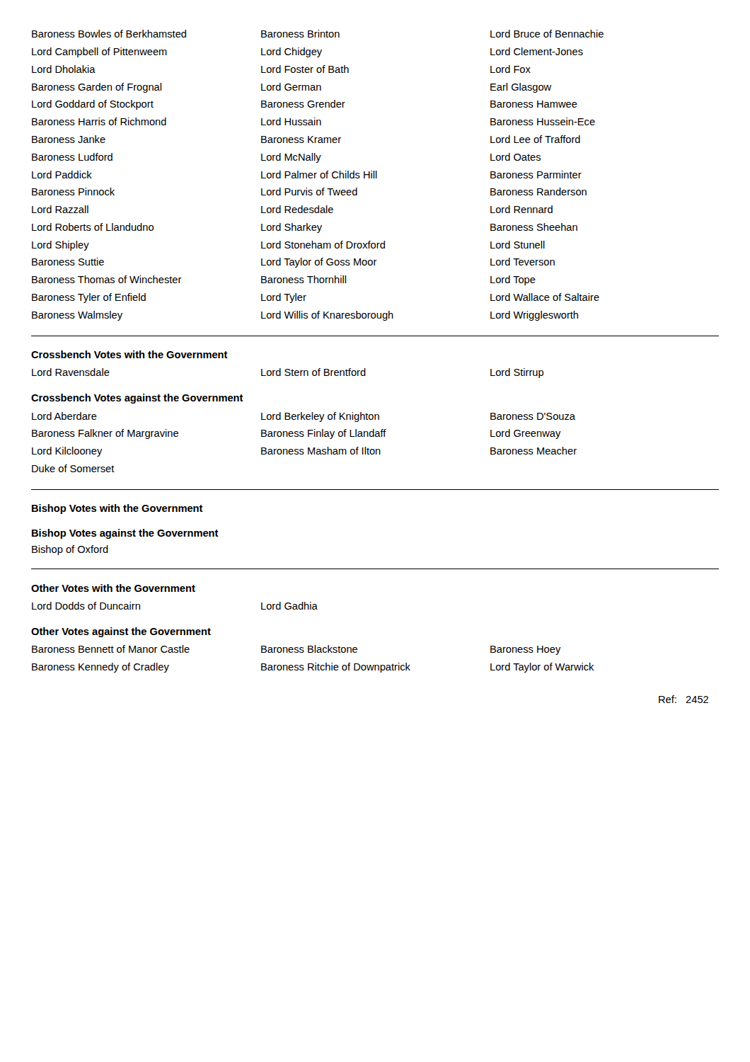| Baroness Bowles of Berkhamsted | Baroness Brinton | Lord Bruce of Bennachie |
| Lord Campbell of Pittenweem | Lord Chidgey | Lord Clement-Jones |
| Lord Dholakia | Lord Foster of Bath | Lord Fox |
| Baroness Garden of Frognal | Lord German | Earl Glasgow |
| Lord Goddard of Stockport | Baroness Grender | Baroness Hamwee |
| Baroness Harris of Richmond | Lord Hussain | Baroness Hussein-Ece |
| Baroness Janke | Baroness Kramer | Lord Lee of Trafford |
| Baroness Ludford | Lord McNally | Lord Oates |
| Lord Paddick | Lord Palmer of Childs Hill | Baroness Parminter |
| Baroness Pinnock | Lord Purvis of Tweed | Baroness Randerson |
| Lord Razzall | Lord Redesdale | Lord Rennard |
| Lord Roberts of Llandudno | Lord Sharkey | Baroness Sheehan |
| Lord Shipley | Lord Stoneham of Droxford | Lord Stunell |
| Baroness Suttie | Lord Taylor of Goss Moor | Lord Teverson |
| Baroness Thomas of Winchester | Baroness Thornhill | Lord Tope |
| Baroness Tyler of Enfield | Lord Tyler | Lord Wallace of Saltaire |
| Baroness Walmsley | Lord Willis of Knaresborough | Lord Wrigglesworth |
Crossbench Votes with the Government
| Lord Ravensdale | Lord Stern of Brentford | Lord Stirrup |
Crossbench Votes against the Government
| Lord Aberdare | Lord Berkeley of Knighton | Baroness D'Souza |
| Baroness Falkner of Margravine | Baroness Finlay of Llandaff | Lord Greenway |
| Lord Kilclooney | Baroness Masham of Ilton | Baroness Meacher |
| Duke of Somerset | | |
Bishop Votes with the Government
Bishop Votes against the Government
Bishop of Oxford
Other Votes with the Government
| Lord Dodds of Duncairn | Lord Gadhia | |
Other Votes against the Government
| Baroness Bennett of Manor Castle | Baroness Blackstone | Baroness Hoey |
| Baroness Kennedy of Cradley | Baroness Ritchie of Downpatrick | Lord Taylor of Warwick |
Ref: 2452